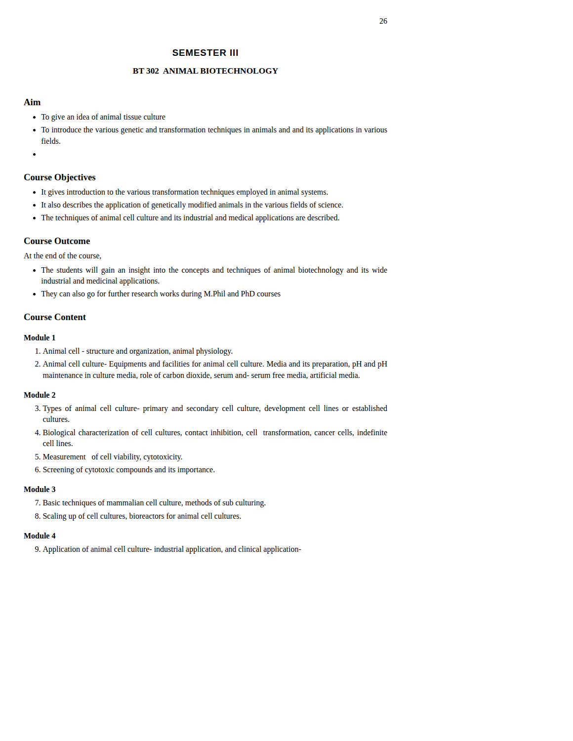26
SEMESTER III
BT 302 ANIMAL BIOTECHNOLOGY
Aim
To give an idea of animal tissue culture
To introduce the various genetic and transformation techniques in animals and and its applications in various fields.
Course Objectives
It gives introduction to the various transformation techniques employed in animal systems.
It also describes the application of genetically modified animals in the various fields of science.
The techniques of animal cell culture and its industrial and medical applications are described.
Course Outcome
At the end of the course,
The students will gain an insight into the concepts and techniques of animal biotechnology and its wide industrial and medicinal applications.
They can also go for further research works during M.Phil and PhD courses
Course Content
Module 1
Animal cell - structure and organization, animal physiology.
Animal cell culture- Equipments and facilities for animal cell culture. Media and its preparation, pH and pH maintenance in culture media, role of carbon dioxide, serum and- serum free media, artificial media.
Module 2
Types of animal cell culture- primary and secondary cell culture, development cell lines or established cultures.
Biological characterization of cell cultures, contact inhibition, cell transformation, cancer cells, indefinite cell lines.
Measurement of cell viability, cytotoxicity.
Screening of cytotoxic compounds and its importance.
Module 3
Basic techniques of mammalian cell culture, methods of sub culturing.
Scaling up of cell cultures, bioreactors for animal cell cultures.
Module 4
Application of animal cell culture- industrial application, and clinical application-